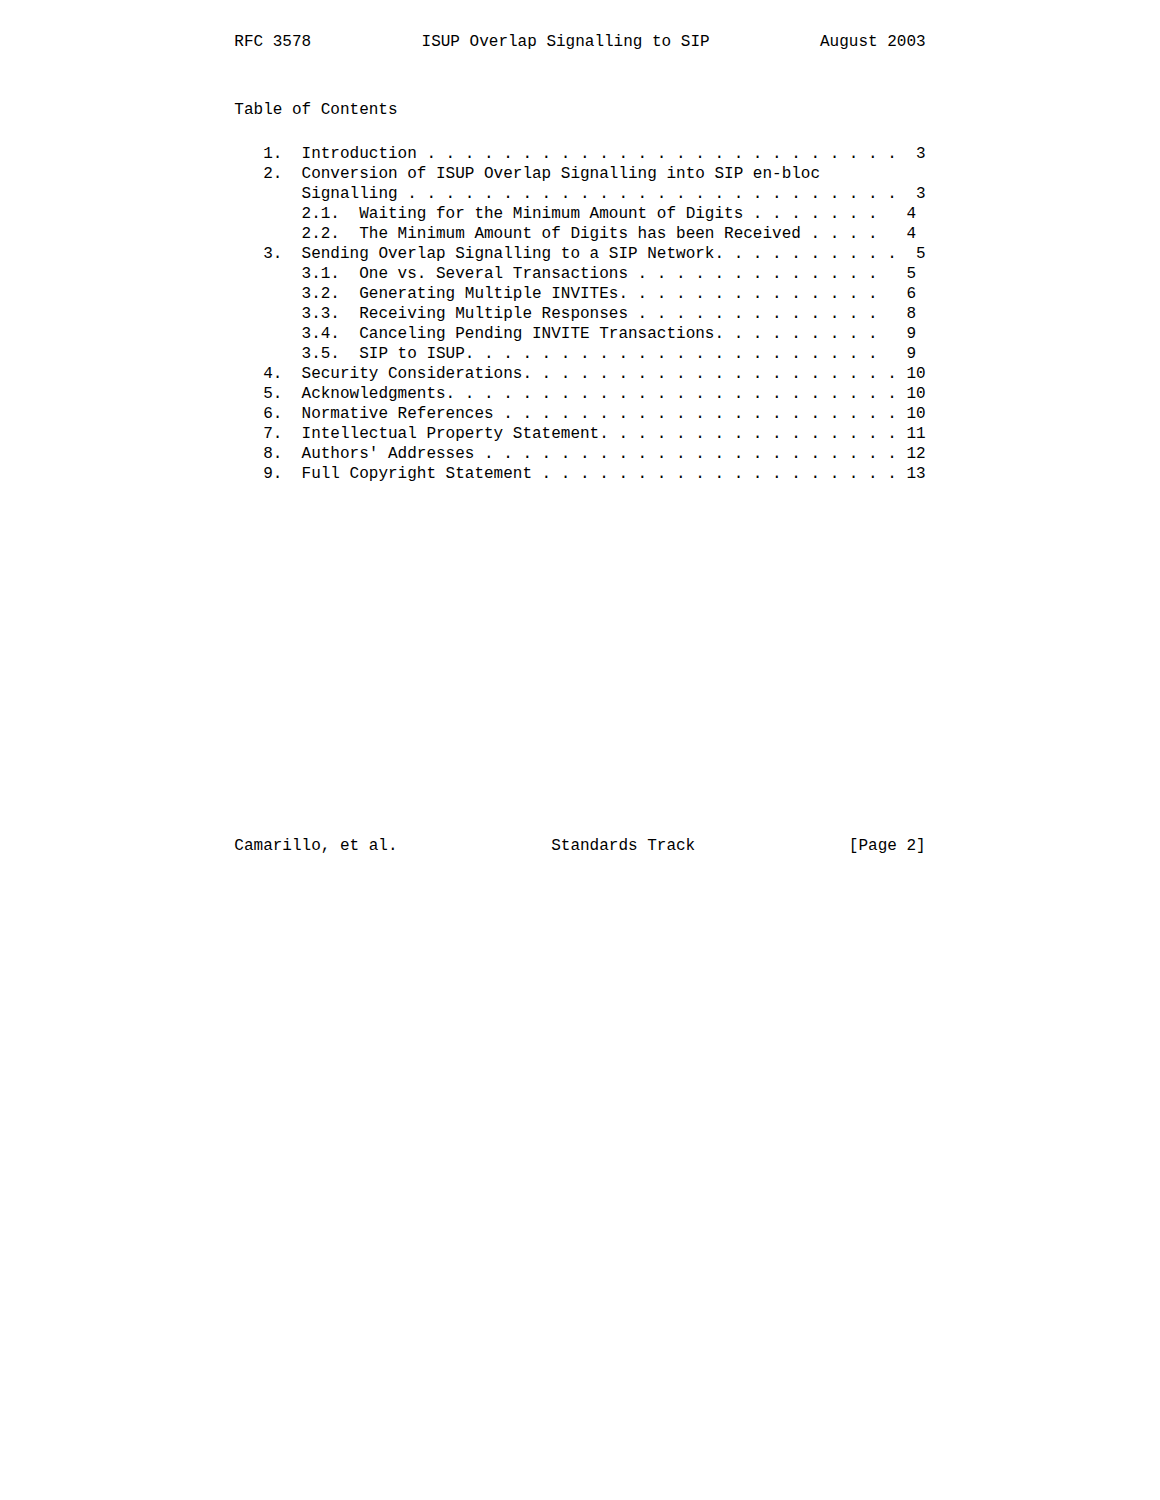RFC 3578 ISUP Overlap Signalling to SIP August 2003
Table of Contents
   1.  Introduction . . . . . . . . . . . . . . . . . . . . . . . . .  3
   2.  Conversion of ISUP Overlap Signalling into SIP en-bloc
       Signalling . . . . . . . . . . . . . . . . . . . . . . . . . .  3
       2.1.  Waiting for the Minimum Amount of Digits . . . . . . .   4
       2.2.  The Minimum Amount of Digits has been Received . . . .   4
   3.  Sending Overlap Signalling to a SIP Network. . . . . . . . . .  5
       3.1.  One vs. Several Transactions . . . . . . . . . . . . .   5
       3.2.  Generating Multiple INVITEs. . . . . . . . . . . . . .   6
       3.3.  Receiving Multiple Responses . . . . . . . . . . . . .   8
       3.4.  Canceling Pending INVITE Transactions. . . . . . . . .   9
       3.5.  SIP to ISUP. . . . . . . . . . . . . . . . . . . . . .   9
   4.  Security Considerations. . . . . . . . . . . . . . . . . . . . 10
   5.  Acknowledgments. . . . . . . . . . . . . . . . . . . . . . . . 10
   6.  Normative References . . . . . . . . . . . . . . . . . . . . . 10
   7.  Intellectual Property Statement. . . . . . . . . . . . . . . . 11
   8.  Authors' Addresses . . . . . . . . . . . . . . . . . . . . . . 12
   9.  Full Copyright Statement . . . . . . . . . . . . . . . . . . . 13
Camarillo, et al. Standards Track [Page 2]